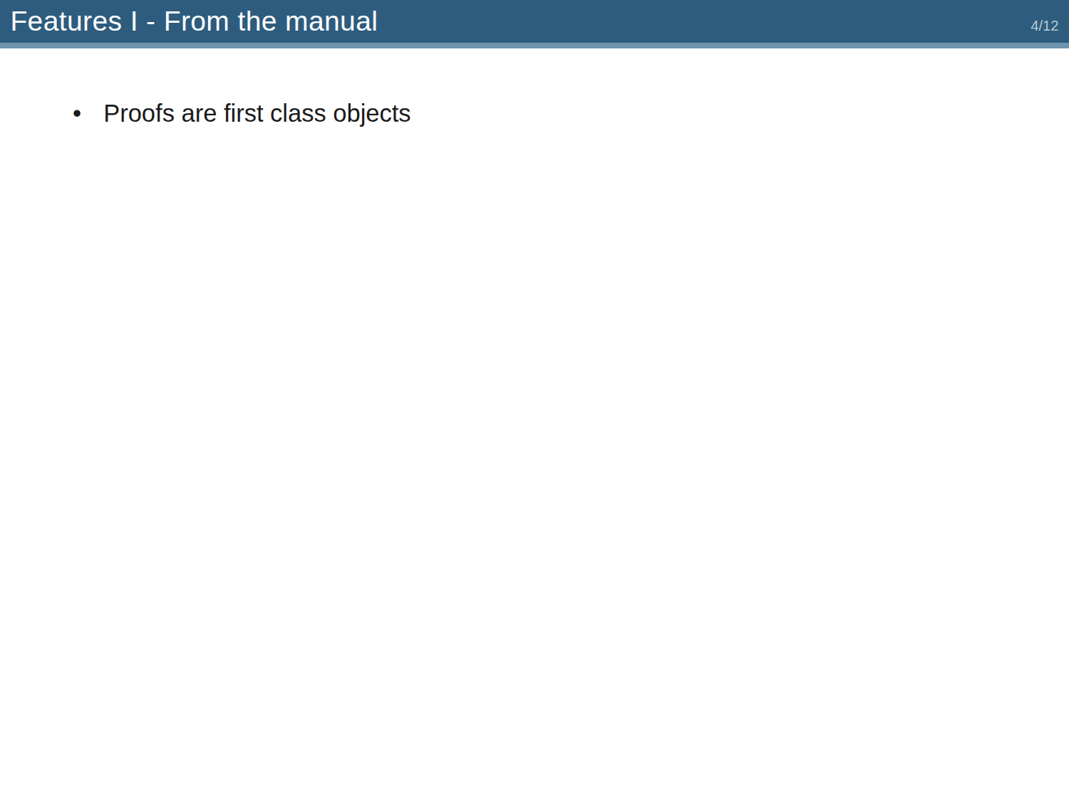Features I - From the manual
4/12
Proofs are first class objects